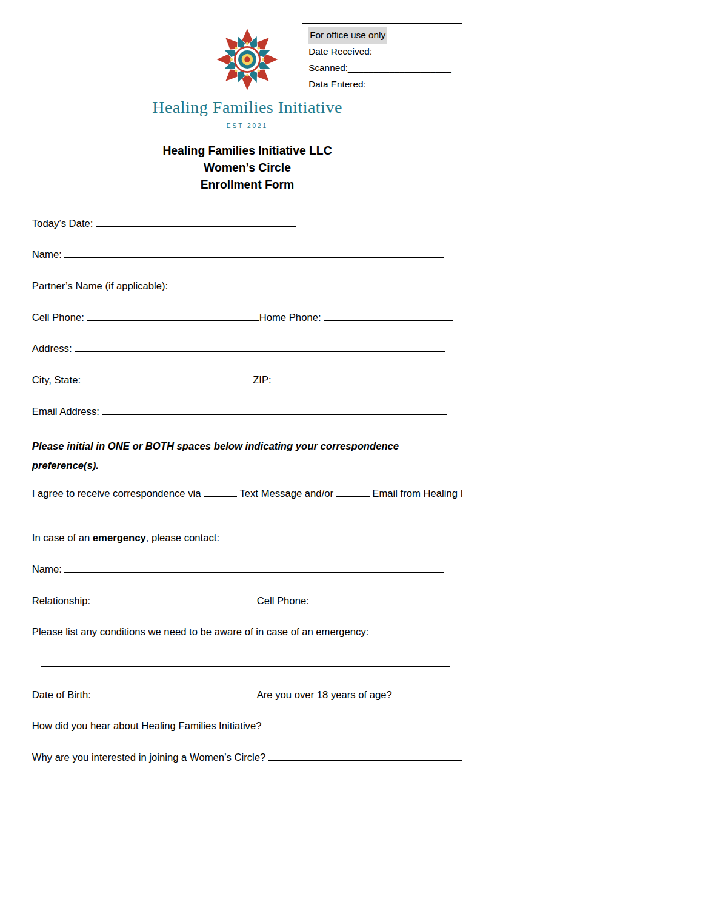For office use only
Date Received: _______________
Scanned:____________________
Data Entered:________________
Healing Families Initiative
EST 2021
Healing Families Initiative LLC
Women’s Circle
Enrollment Form
Today’s Date:
Name:
Partner’s Name (if applicable):
Cell Phone: Home Phone:
Address:
City, State: ZIP:
Email Address:
Please initial in ONE or BOTH spaces below indicating your correspondence preference(s).
I agree to receive correspondence via Text Message and/or Email from Healing Families Initiative.
In case of an emergency, please contact:
Name:
Relationship: Cell Phone:
Please list any conditions we need to be aware of in case of an emergency:
Date of Birth: Are you over 18 years of age?
How did you hear about Healing Families Initiative?
Why are you interested in joining a Women’s Circle?